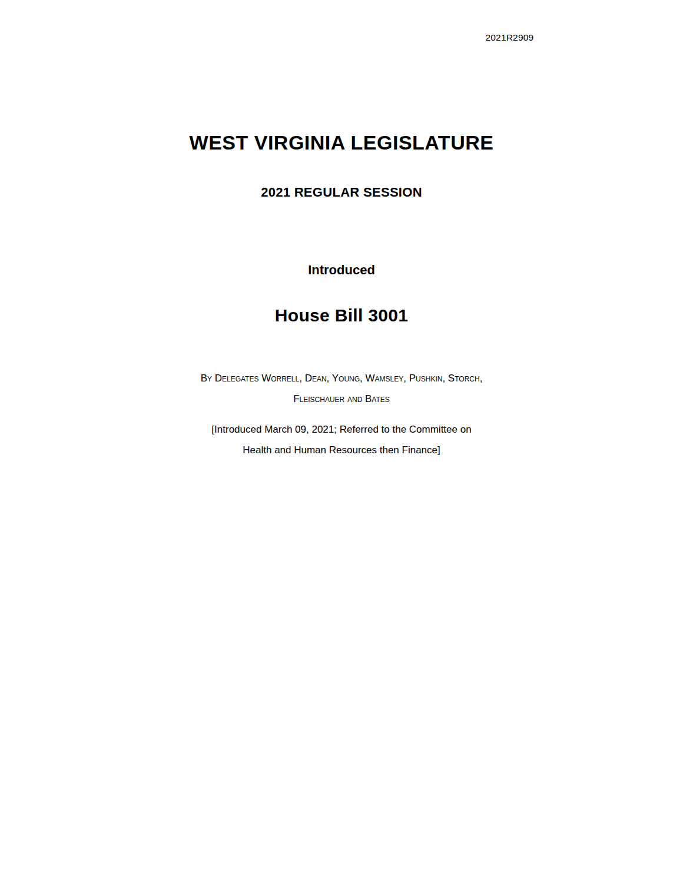2021R2909
WEST VIRGINIA LEGISLATURE
2021 REGULAR SESSION
Introduced
House Bill 3001
By Delegates Worrell, Dean, Young, Wamsley, Pushkin, Storch, Fleischauer and Bates
[Introduced March 09, 2021; Referred to the Committee on Health and Human Resources then Finance]